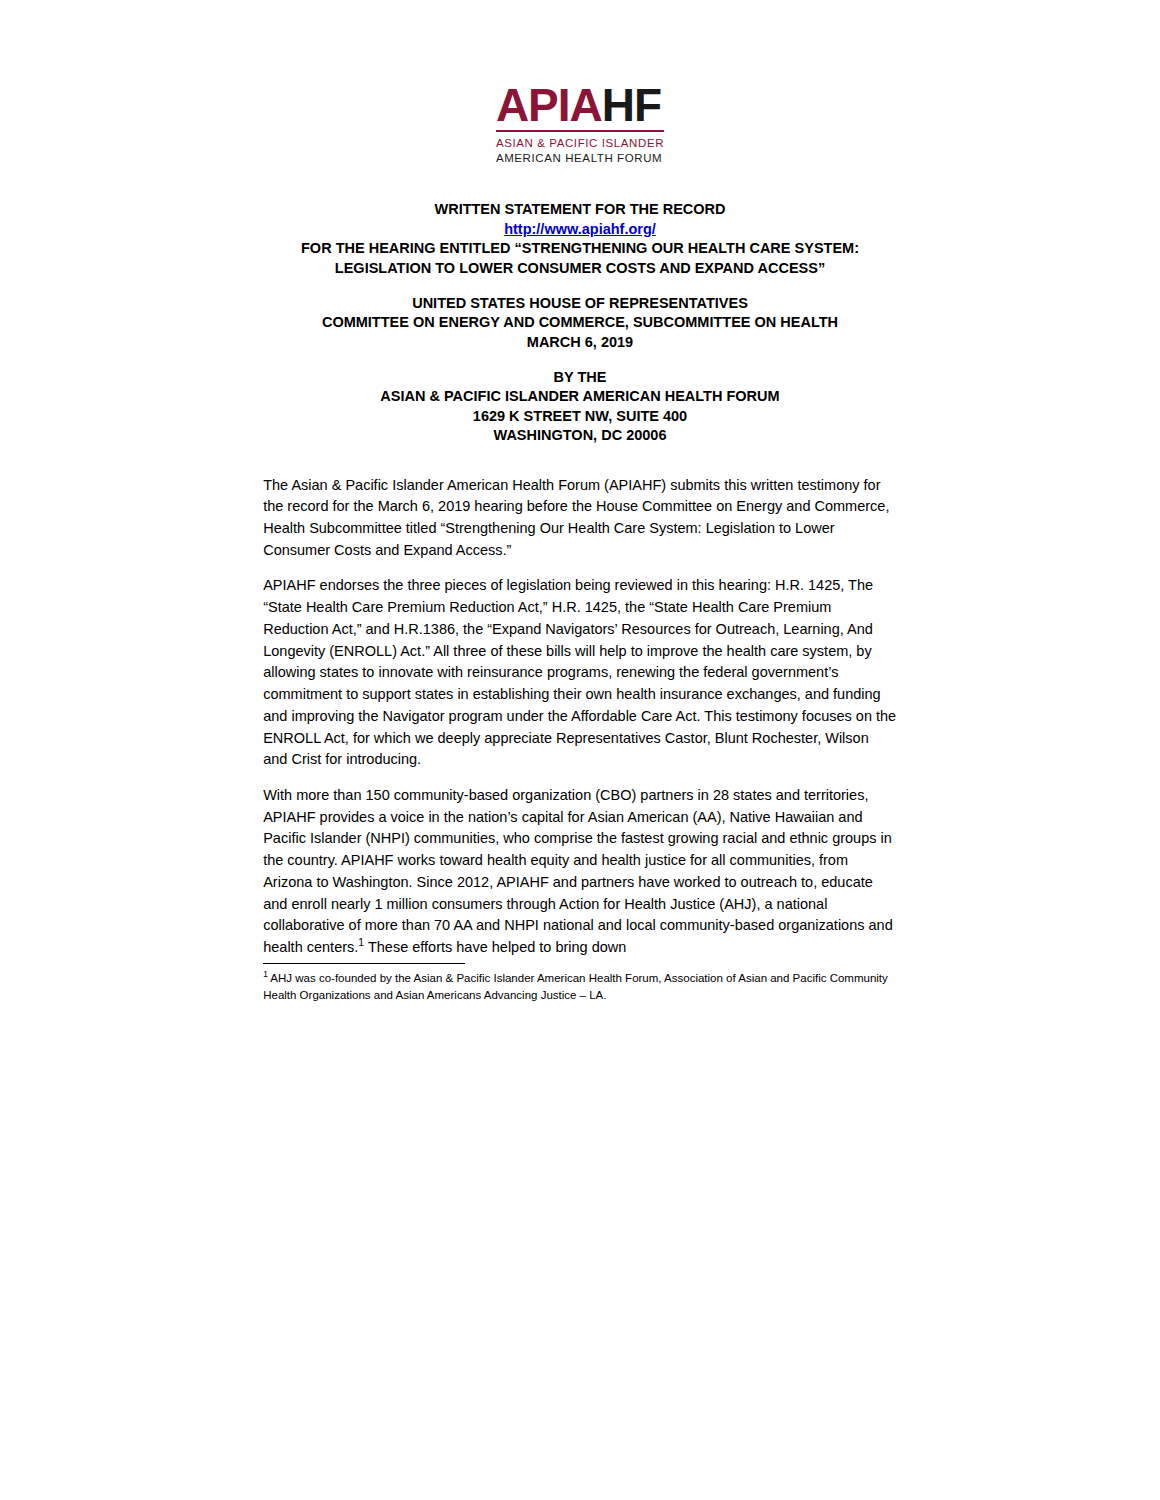APIA HF
Asian & Pacific Islander
American Health Forum
WRITTEN STATEMENT FOR THE RECORD
http://www.apiahf.org/
FOR THE HEARING ENTITLED “STRENGTHENING OUR HEALTH CARE SYSTEM: LEGISLATION TO LOWER CONSUMER COSTS AND EXPAND ACCESS”
UNITED STATES HOUSE OF REPRESENTATIVES
COMMITTEE ON ENERGY AND COMMERCE, SUBCOMMITTEE ON HEALTH
MARCH 6, 2019
BY THE
ASIAN & PACIFIC ISLANDER AMERICAN HEALTH FORUM
1629 K STREET NW, SUITE 400
WASHINGTON, DC 20006
The Asian & Pacific Islander American Health Forum (APIAHF) submits this written testimony for the record for the March 6, 2019 hearing before the House Committee on Energy and Commerce, Health Subcommittee titled “Strengthening Our Health Care System: Legislation to Lower Consumer Costs and Expand Access.”
APIAHF endorses the three pieces of legislation being reviewed in this hearing: H.R. 1425, The “State Health Care Premium Reduction Act,” H.R. 1425, the “State Health Care Premium Reduction Act,” and H.R.1386, the “Expand Navigators’ Resources for Outreach, Learning, And Longevity (ENROLL) Act.” All three of these bills will help to improve the health care system, by allowing states to innovate with reinsurance programs, renewing the federal government’s commitment to support states in establishing their own health insurance exchanges, and funding and improving the Navigator program under the Affordable Care Act. This testimony focuses on the ENROLL Act, for which we deeply appreciate Representatives Castor, Blunt Rochester, Wilson and Crist for introducing.
With more than 150 community-based organization (CBO) partners in 28 states and territories, APIAHF provides a voice in the nation’s capital for Asian American (AA), Native Hawaiian and Pacific Islander (NHPI) communities, who comprise the fastest growing racial and ethnic groups in the country. APIAHF works toward health equity and health justice for all communities, from Arizona to Washington. Since 2012, APIAHF and partners have worked to outreach to, educate and enroll nearly 1 million consumers through Action for Health Justice (AHJ), a national collaborative of more than 70 AA and NHPI national and local community-based organizations and health centers.1 These efforts have helped to bring down
1 AHJ was co-founded by the Asian & Pacific Islander American Health Forum, Association of Asian and Pacific Community Health Organizations and Asian Americans Advancing Justice – LA.